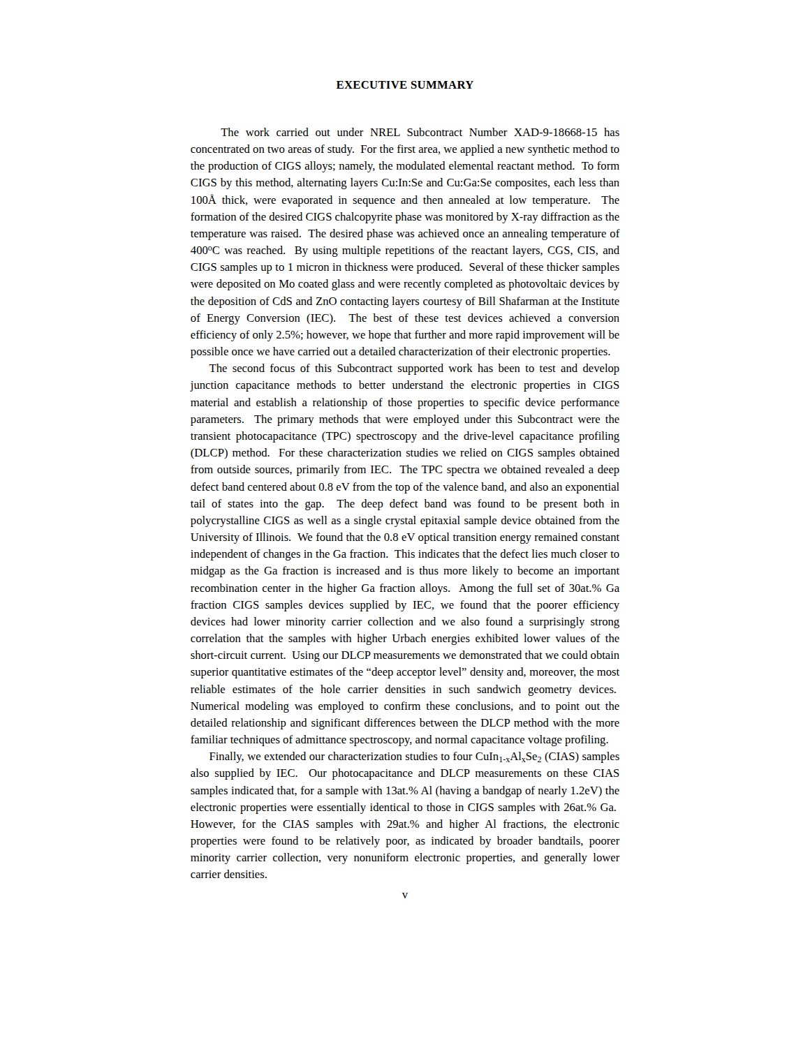EXECUTIVE SUMMARY
The work carried out under NREL Subcontract Number XAD-9-18668-15 has concentrated on two areas of study. For the first area, we applied a new synthetic method to the production of CIGS alloys; namely, the modulated elemental reactant method. To form CIGS by this method, alternating layers Cu:In:Se and Cu:Ga:Se composites, each less than 100Å thick, were evaporated in sequence and then annealed at low temperature. The formation of the desired CIGS chalcopyrite phase was monitored by X-ray diffraction as the temperature was raised. The desired phase was achieved once an annealing temperature of 400oC was reached. By using multiple repetitions of the reactant layers, CGS, CIS, and CIGS samples up to 1 micron in thickness were produced. Several of these thicker samples were deposited on Mo coated glass and were recently completed as photovoltaic devices by the deposition of CdS and ZnO contacting layers courtesy of Bill Shafarman at the Institute of Energy Conversion (IEC). The best of these test devices achieved a conversion efficiency of only 2.5%; however, we hope that further and more rapid improvement will be possible once we have carried out a detailed characterization of their electronic properties.
The second focus of this Subcontract supported work has been to test and develop junction capacitance methods to better understand the electronic properties in CIGS material and establish a relationship of those properties to specific device performance parameters. The primary methods that were employed under this Subcontract were the transient photocapacitance (TPC) spectroscopy and the drive-level capacitance profiling (DLCP) method. For these characterization studies we relied on CIGS samples obtained from outside sources, primarily from IEC. The TPC spectra we obtained revealed a deep defect band centered about 0.8 eV from the top of the valence band, and also an exponential tail of states into the gap. The deep defect band was found to be present both in polycrystalline CIGS as well as a single crystal epitaxial sample device obtained from the University of Illinois. We found that the 0.8 eV optical transition energy remained constant independent of changes in the Ga fraction. This indicates that the defect lies much closer to midgap as the Ga fraction is increased and is thus more likely to become an important recombination center in the higher Ga fraction alloys. Among the full set of 30at.% Ga fraction CIGS samples devices supplied by IEC, we found that the poorer efficiency devices had lower minority carrier collection and we also found a surprisingly strong correlation that the samples with higher Urbach energies exhibited lower values of the short-circuit current. Using our DLCP measurements we demonstrated that we could obtain superior quantitative estimates of the “deep acceptor level” density and, moreover, the most reliable estimates of the hole carrier densities in such sandwich geometry devices. Numerical modeling was employed to confirm these conclusions, and to point out the detailed relationship and significant differences between the DLCP method with the more familiar techniques of admittance spectroscopy, and normal capacitance voltage profiling.
Finally, we extended our characterization studies to four CuIn1-xAlxSe2 (CIAS) samples also supplied by IEC. Our photocapacitance and DLCP measurements on these CIAS samples indicated that, for a sample with 13at.% Al (having a bandgap of nearly 1.2eV) the electronic properties were essentially identical to those in CIGS samples with 26at.% Ga. However, for the CIAS samples with 29at.% and higher Al fractions, the electronic properties were found to be relatively poor, as indicated by broader bandtails, poorer minority carrier collection, very nonuniform electronic properties, and generally lower carrier densities.
v